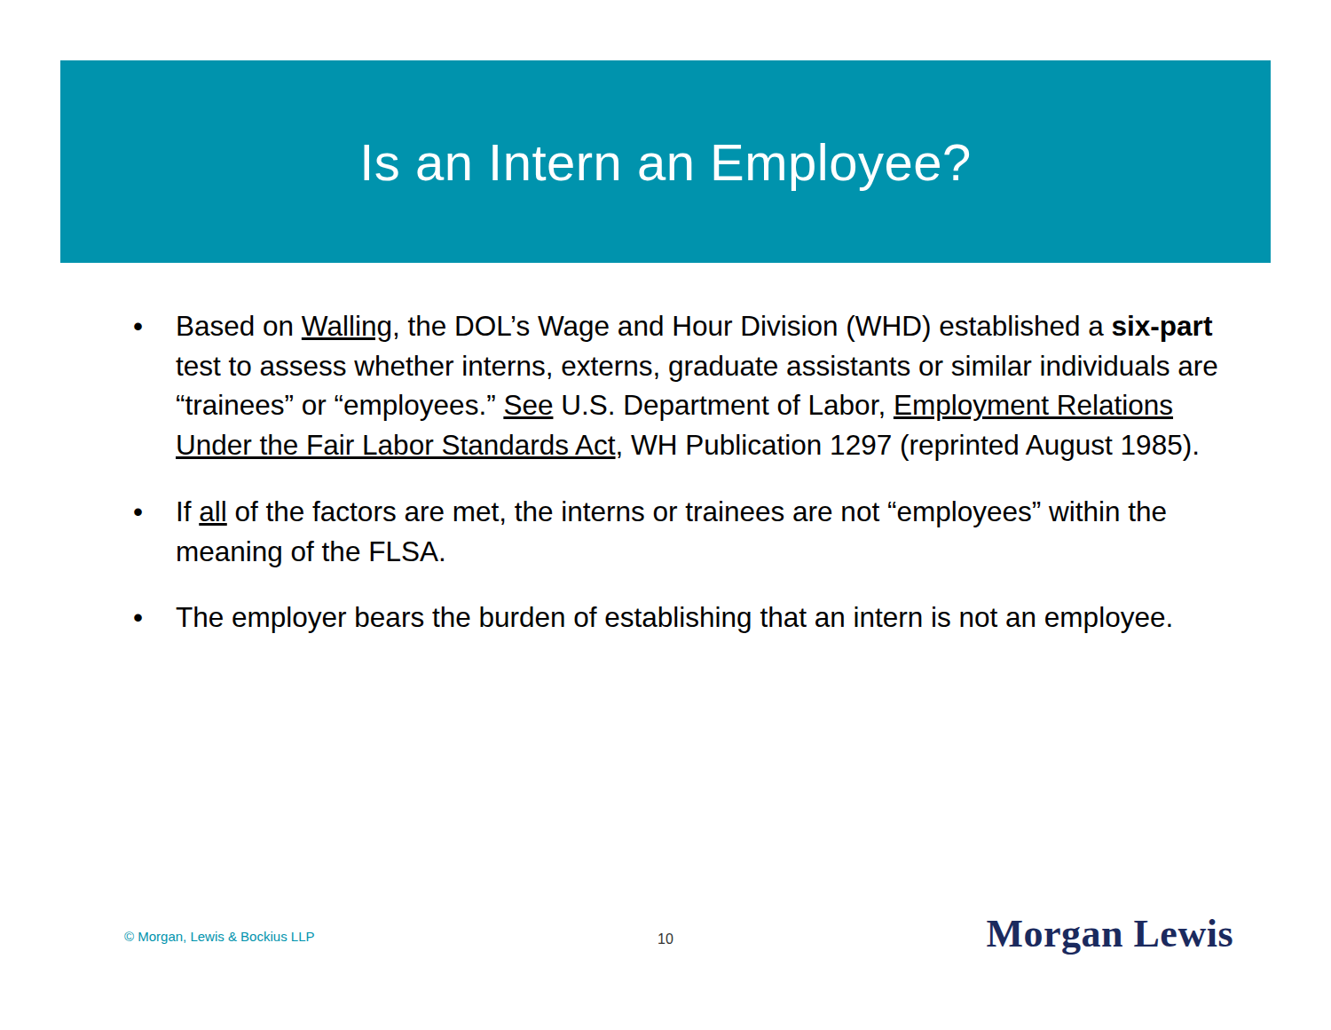Is an Intern an Employee?
Based on Walling, the DOL’s Wage and Hour Division (WHD) established a six-part test to assess whether interns, externs, graduate assistants or similar individuals are “trainees” or “employees.” See U.S. Department of Labor, Employment Relations Under the Fair Labor Standards Act, WH Publication 1297 (reprinted August 1985).
If all of the factors are met, the interns or trainees are not “employees” within the meaning of the FLSA.
The employer bears the burden of establishing that an intern is not an employee.
© Morgan, Lewis & Bockius LLP
10
Morgan Lewis